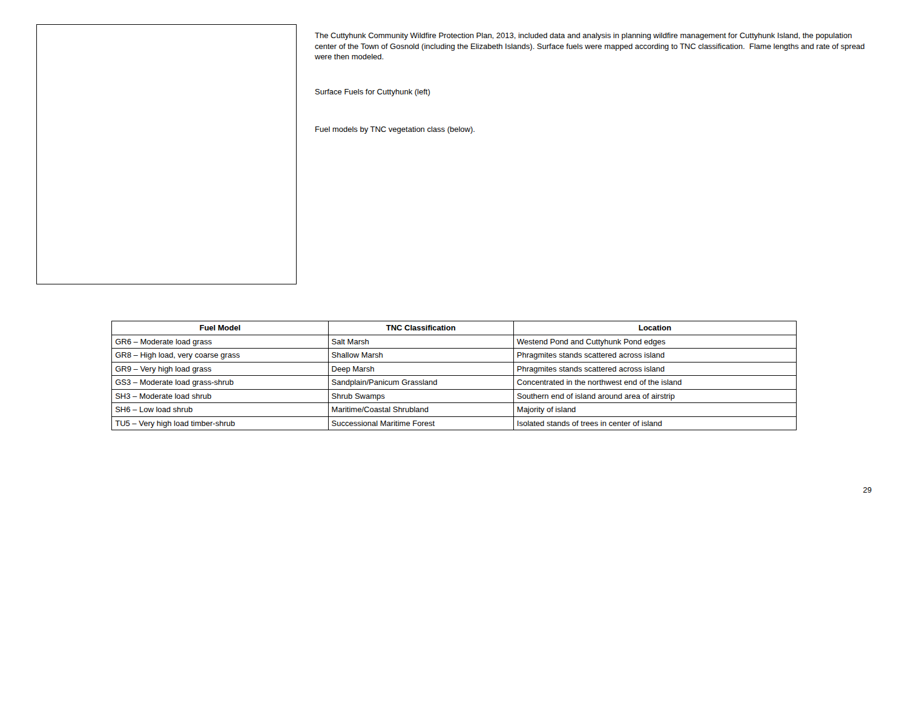The Cuttyhunk Community Wildfire Protection Plan, 2013, included data and analysis in planning wildfire management for Cuttyhunk Island, the population center of the Town of Gosnold (including the Elizabeth Islands). Surface fuels were mapped according to TNC classification. Flame lengths and rate of spread were then modeled.
Surface Fuels for Cuttyhunk (left)
Fuel models by TNC vegetation class (below).
| Fuel Model | TNC Classification | Location |
| --- | --- | --- |
| GR6 – Moderate load grass | Salt Marsh | Westend Pond and Cuttyhunk Pond edges |
| GR8 – High load, very coarse grass | Shallow Marsh | Phragmites stands scattered across island |
| GR9 – Very high load grass | Deep Marsh | Phragmites stands scattered across island |
| GS3 – Moderate load grass-shrub | Sandplain/Panicum Grassland | Concentrated in the northwest end of the island |
| SH3 – Moderate load shrub | Shrub Swamps | Southern end of island around area of airstrip |
| SH6 – Low load shrub | Maritime/Coastal Shrubland | Majority of island |
| TU5 – Very high load timber-shrub | Successional Maritime Forest | Isolated stands of trees in center of island |
29